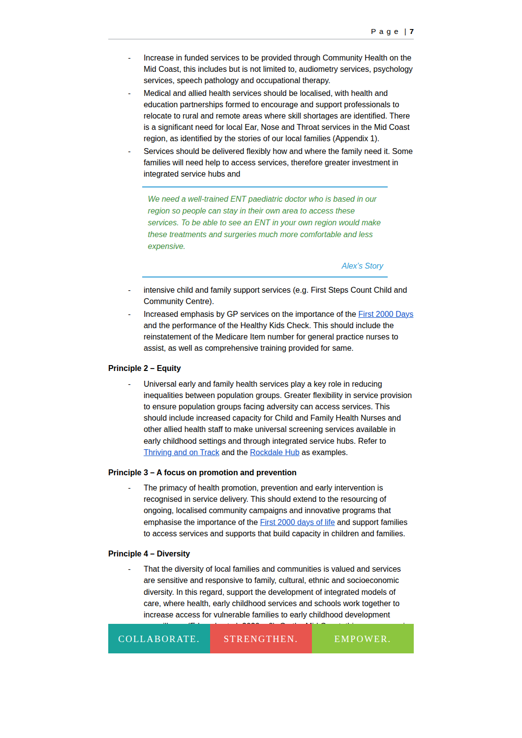P a g e | 7
Increase in funded services to be provided through Community Health on the Mid Coast, this includes but is not limited to, audiometry services, psychology services, speech pathology and occupational therapy.
Medical and allied health services should be localised, with health and education partnerships formed to encourage and support professionals to relocate to rural and remote areas where skill shortages are identified. There is a significant need for local Ear, Nose and Throat services in the Mid Coast region, as identified by the stories of our local families (Appendix 1).
Services should be delivered flexibly how and where the family need it. Some families will need help to access services, therefore greater investment in integrated service hubs and
We need a well-trained ENT paediatric doctor who is based in our region so people can stay in their own area to access these services. To be able to see an ENT in your own region would make these treatments and surgeries much more comfortable and less expensive.
Alex’s Story
intensive child and family support services (e.g. First Steps Count Child and Community Centre).
Increased emphasis by GP services on the importance of the First 2000 Days and the performance of the Healthy Kids Check. This should include the reinstatement of the Medicare Item number for general practice nurses to assist, as well as comprehensive training provided for same.
Principle 2 – Equity
Universal early and family health services play a key role in reducing inequalities between population groups. Greater flexibility in service provision to ensure population groups facing adversity can access services. This should include increased capacity for Child and Family Health Nurses and other allied health staff to make universal screening services available in early childhood settings and through integrated service hubs. Refer to Thriving and on Track and the Rockdale Hub as examples.
Principle 3 – A focus on promotion and prevention
The primacy of health promotion, prevention and early intervention is recognised in service delivery. This should extend to the resourcing of ongoing, localised community campaigns and innovative programs that emphasise the importance of the First 2000 days of life and support families to access services and supports that build capacity in children and families.
Principle 4 – Diversity
That the diversity of local families and communities is valued and services are sensitive and responsive to family, cultural, ethnic and socioeconomic diversity. In this regard, support the development of integrated models of care, where health, early childhood services and schools work together to increase access for vulnerable families to early childhood development surveillance (Edwards et al, 2020 p.6). On the Mid Coast, this means ongoing support for Connected Beginnings, First Steps Count Child and Community Centre and
COLLABORATE.
STRENGTHEN.
EMPOWER.